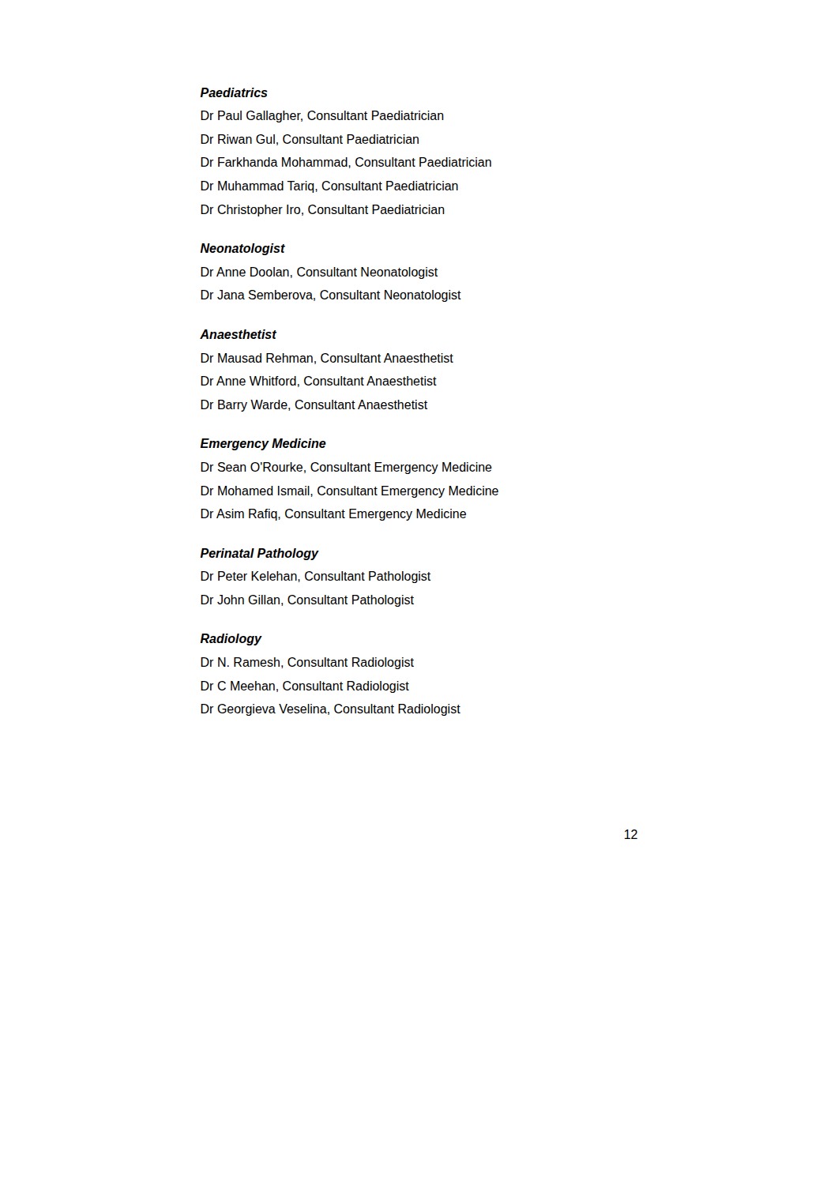Paediatrics
Dr Paul Gallagher, Consultant Paediatrician
Dr Riwan Gul, Consultant Paediatrician
Dr Farkhanda Mohammad, Consultant Paediatrician
Dr Muhammad Tariq, Consultant Paediatrician
Dr Christopher Iro, Consultant Paediatrician
Neonatologist
Dr Anne Doolan, Consultant Neonatologist
Dr Jana Semberova, Consultant Neonatologist
Anaesthetist
Dr Mausad Rehman, Consultant Anaesthetist
Dr Anne Whitford, Consultant Anaesthetist
Dr Barry Warde, Consultant Anaesthetist
Emergency Medicine
Dr Sean O'Rourke, Consultant Emergency Medicine
Dr Mohamed Ismail, Consultant Emergency Medicine
Dr Asim Rafiq, Consultant Emergency Medicine
Perinatal Pathology
Dr Peter Kelehan, Consultant Pathologist
Dr John Gillan, Consultant Pathologist
Radiology
Dr N. Ramesh, Consultant Radiologist
Dr C Meehan, Consultant Radiologist
Dr Georgieva Veselina, Consultant Radiologist
12